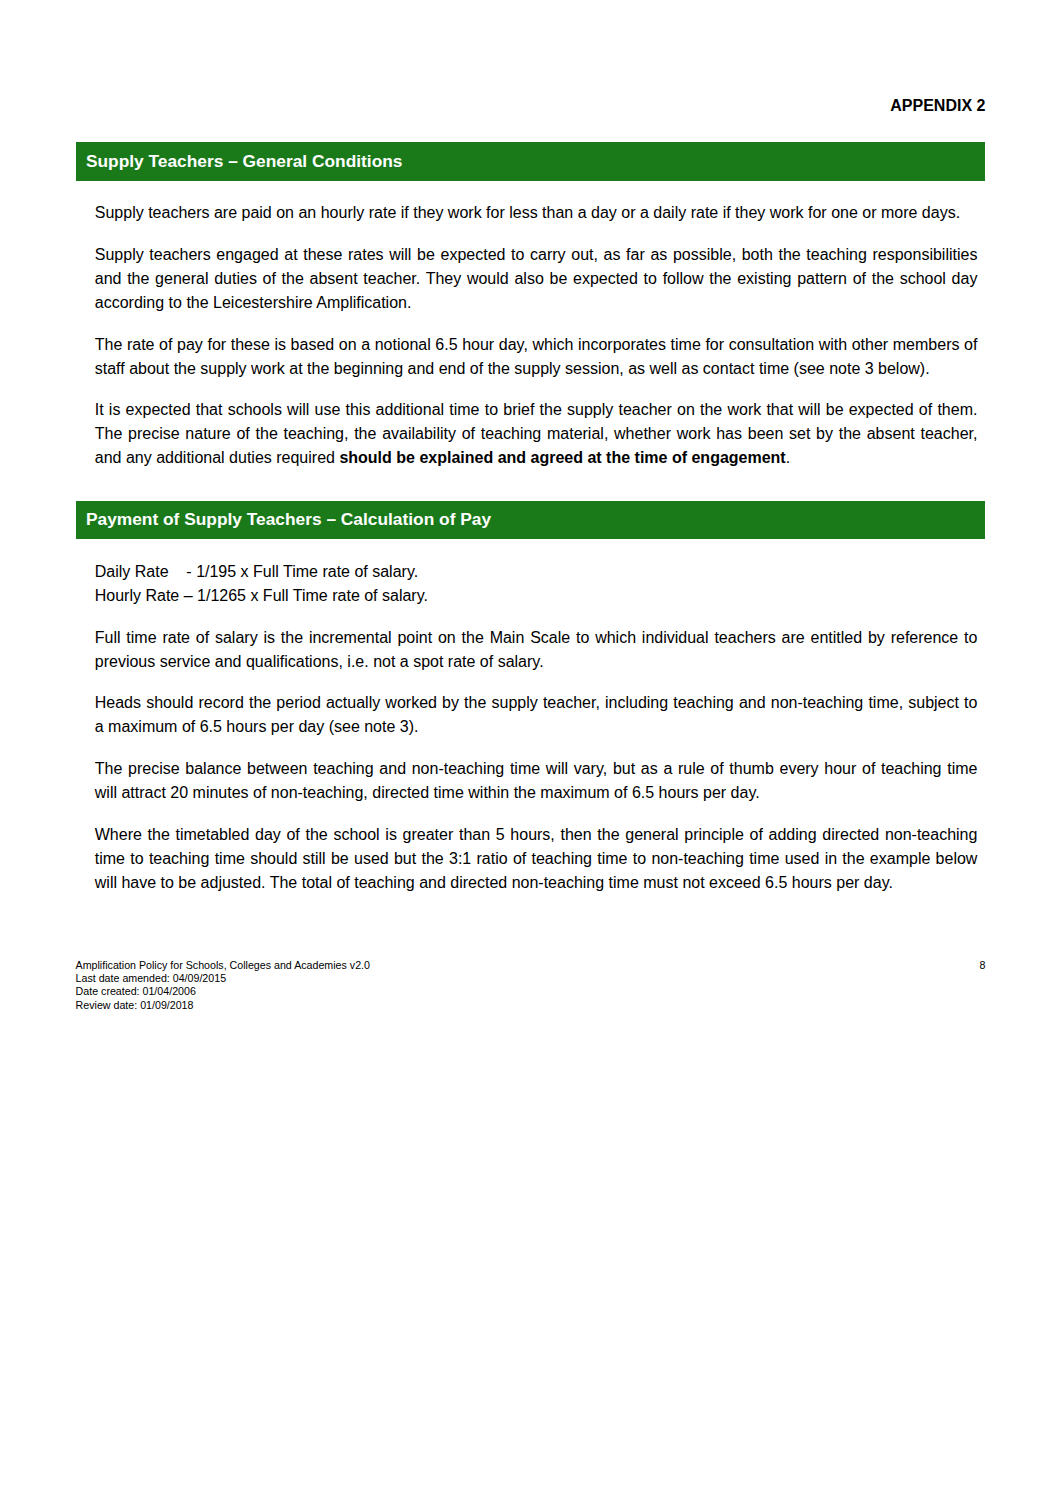APPENDIX 2
Supply Teachers – General Conditions
Supply teachers are paid on an hourly rate if they work for less than a day or a daily rate if they work for one or more days.
Supply teachers engaged at these rates will be expected to carry out, as far as possible, both the teaching responsibilities and the general duties of the absent teacher. They would also be expected to follow the existing pattern of the school day according to the Leicestershire Amplification.
The rate of pay for these is based on a notional 6.5 hour day, which incorporates time for consultation with other members of staff about the supply work at the beginning and end of the supply session, as well as contact time (see note 3 below).
It is expected that schools will use this additional time to brief the supply teacher on the work that will be expected of them. The precise nature of the teaching, the availability of teaching material, whether work has been set by the absent teacher, and any additional duties required should be explained and agreed at the time of engagement.
Payment of Supply Teachers – Calculation of Pay
Daily Rate - 1/195 x Full Time rate of salary.
Hourly Rate – 1/1265 x Full Time rate of salary.
Full time rate of salary is the incremental point on the Main Scale to which individual teachers are entitled by reference to previous service and qualifications, i.e. not a spot rate of salary.
Heads should record the period actually worked by the supply teacher, including teaching and non-teaching time, subject to a maximum of 6.5 hours per day (see note 3).
The precise balance between teaching and non-teaching time will vary, but as a rule of thumb every hour of teaching time will attract 20 minutes of non-teaching, directed time within the maximum of 6.5 hours per day.
Where the timetabled day of the school is greater than 5 hours, then the general principle of adding directed non-teaching time to teaching time should still be used but the 3:1 ratio of teaching time to non-teaching time used in the example below will have to be adjusted. The total of teaching and directed non-teaching time must not exceed 6.5 hours per day.
8
Amplification Policy for Schools, Colleges and Academies v2.0
Last date amended: 04/09/2015
Date created: 01/04/2006
Review date: 01/09/2018